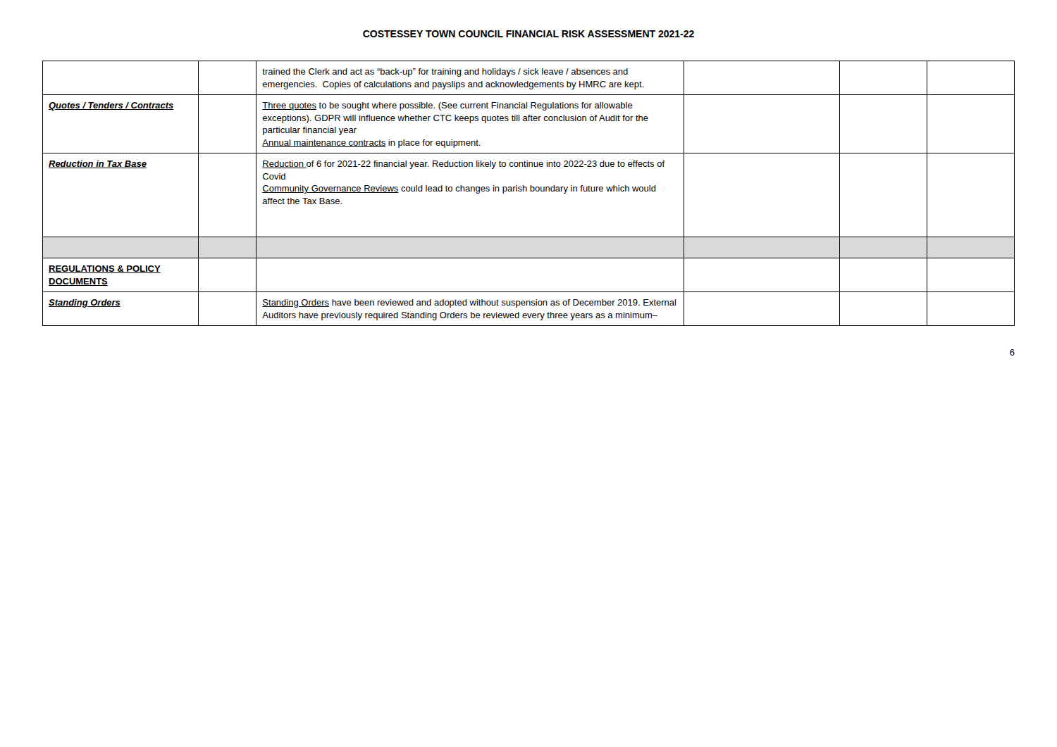COSTESSEY TOWN COUNCIL FINANCIAL RISK ASSESSMENT 2021-22
| | | trained the Clerk and act as “back-up” for training and holidays / sick leave / absences and emergencies. Copies of calculations and payslips and acknowledgements by HMRC are kept. | | | |
| Quotes / Tenders / Contracts | | Three quotes to be sought where possible. (See current Financial Regulations for allowable exceptions). GDPR will influence whether CTC keeps quotes till after conclusion of Audit for the particular financial year Annual maintenance contracts in place for equipment. | | | |
| Reduction in Tax Base | | Reduction of 6 for 2021-22 financial year. Reduction likely to continue into 2022-23 due to effects of Covid Community Governance Reviews could lead to changes in parish boundary in future which would affect the Tax Base. | | | |
| REGULATIONS & POLICY DOCUMENTS | | | | | |
| Standing Orders | | Standing Orders have been reviewed and adopted without suspension as of December 2019. External Auditors have previously required Standing Orders be reviewed every three years as a minimum– | | | |
6